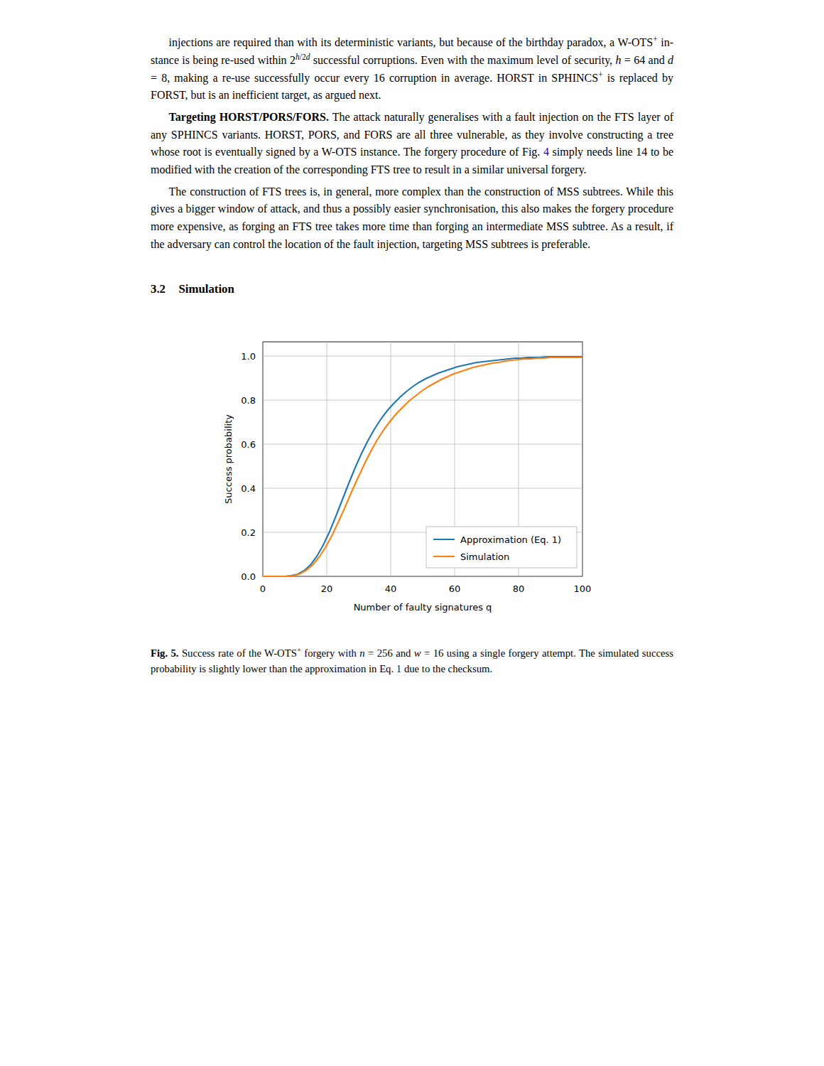injections are required than with its deterministic variants, but because of the birthday paradox, a W-OTS+ instance is being re-used within 2h/2d successful corruptions. Even with the maximum level of security, h = 64 and d = 8, making a re-use successfully occur every 16 corruption in average. HORST in SPHINCS+ is replaced by FORST, but is an inefficient target, as argued next.
Targeting HORST/PORS/FORS. The attack naturally generalises with a fault injection on the FTS layer of any SPHINCS variants. HORST, PORS, and FORS are all three vulnerable, as they involve constructing a tree whose root is eventually signed by a W-OTS instance. The forgery procedure of Fig. 4 simply needs line 14 to be modified with the creation of the corresponding FTS tree to result in a similar universal forgery.
The construction of FTS trees is, in general, more complex than the construction of MSS subtrees. While this gives a bigger window of attack, and thus a possibly easier synchronisation, this also makes the forgery procedure more expensive, as forging an FTS tree takes more time than forging an intermediate MSS subtree. As a result, if the adversary can control the location of the fault injection, targeting MSS subtrees is preferable.
3.2 Simulation
0.0 0.2 0.4 0.6 0.8 1.0 0 20 40 60 80 100 Number of faulty signatures q Success probability Approximation (Eq. 1) Simulation
Fig. 5. Success rate of the W-OTS+ forgery with n = 256 and w = 16 using a single forgery attempt. The simulated success probability is slightly lower than the approximation in Eq. 1 due to the checksum.